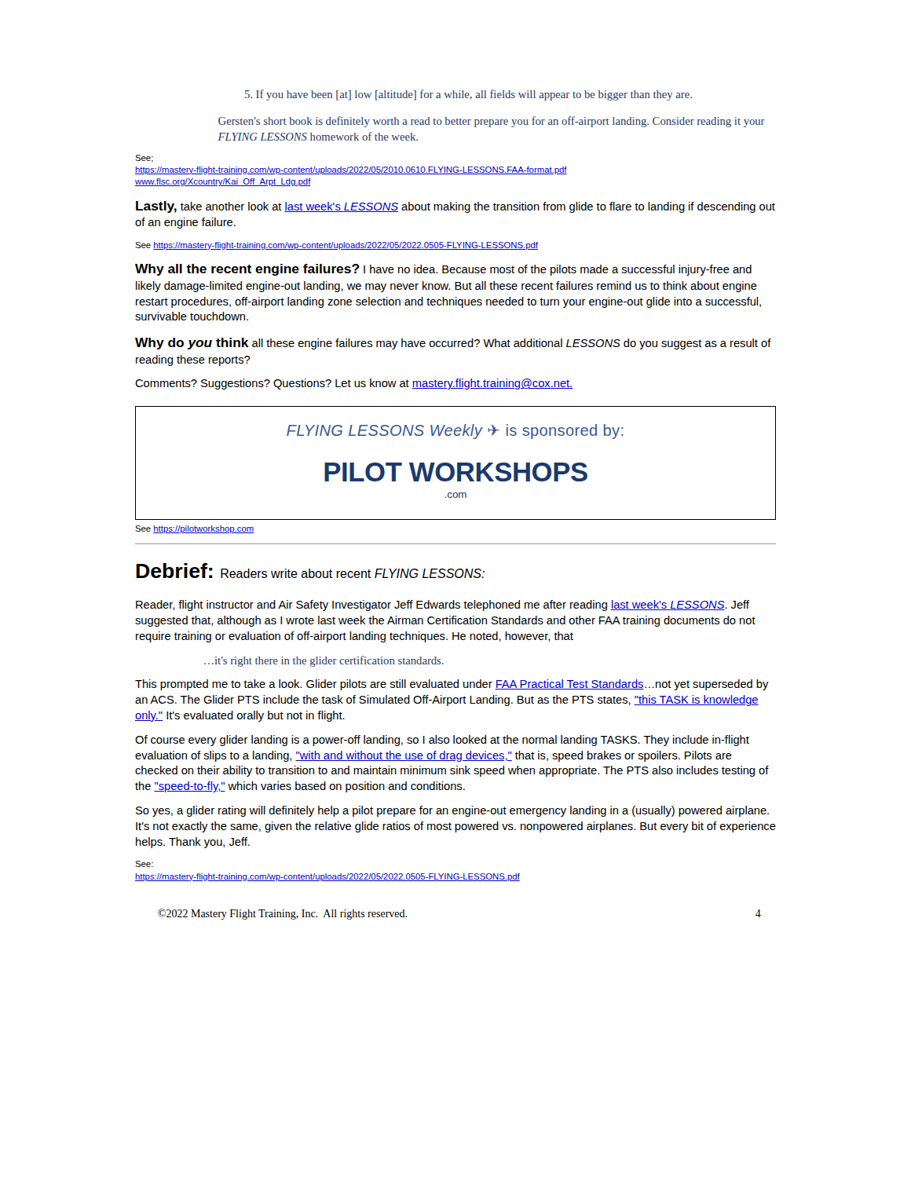If you have been [at] low [altitude] for a while, all fields will appear to be bigger than they are.
Gersten's short book is definitely worth a read to better prepare you for an off-airport landing. Consider reading it your FLYING LESSONS homework of the week.
See;
https://mastery-flight-training.com/wp-content/uploads/2022/05/2010.0610.FLYING-LESSONS.FAA-format.pdf
www.flsc.org/Xcountry/Kai_Off_Arpt_Ldg.pdf
Lastly, take another look at last week's LESSONS about making the transition from glide to flare to landing if descending out of an engine failure.
See https://mastery-flight-training.com/wp-content/uploads/2022/05/2022.0505-FLYING-LESSONS.pdf
Why all the recent engine failures? I have no idea. Because most of the pilots made a successful injury-free and likely damage-limited engine-out landing, we may never know. But all these recent failures remind us to think about engine restart procedures, off-airport landing zone selection and techniques needed to turn your engine-out glide into a successful, survivable touchdown.
Why do you think all these engine failures may have occurred? What additional LESSONS do you suggest as a result of reading these reports?
Comments? Suggestions? Questions? Let us know at mastery.flight.training@cox.net.
FLYING LESSONS Weekly ✈ is sponsored by:
PILOT WORKSHOPS
.com
See https://pilotworkshop.com
Debrief: Readers write about recent FLYING LESSONS:
Reader, flight instructor and Air Safety Investigator Jeff Edwards telephoned me after reading last week's LESSONS. Jeff suggested that, although as I wrote last week the Airman Certification Standards and other FAA training documents do not require training or evaluation of off-airport landing techniques. He noted, however, that
…it's right there in the glider certification standards.
This prompted me to take a look. Glider pilots are still evaluated under FAA Practical Test Standards…not yet superseded by an ACS. The Glider PTS include the task of Simulated Off-Airport Landing. But as the PTS states, "this TASK is knowledge only." It's evaluated orally but not in flight.
Of course every glider landing is a power-off landing, so I also looked at the normal landing TASKS. They include in-flight evaluation of slips to a landing, "with and without the use of drag devices," that is, speed brakes or spoilers. Pilots are checked on their ability to transition to and maintain minimum sink speed when appropriate. The PTS also includes testing of the "speed-to-fly," which varies based on position and conditions.
So yes, a glider rating will definitely help a pilot prepare for an engine-out emergency landing in a (usually) powered airplane. It's not exactly the same, given the relative glide ratios of most powered vs. nonpowered airplanes. But every bit of experience helps. Thank you, Jeff.
See:
https://mastery-flight-training.com/wp-content/uploads/2022/05/2022.0505-FLYING-LESSONS.pdf
©2022 Mastery Flight Training, Inc. All rights reserved. 4